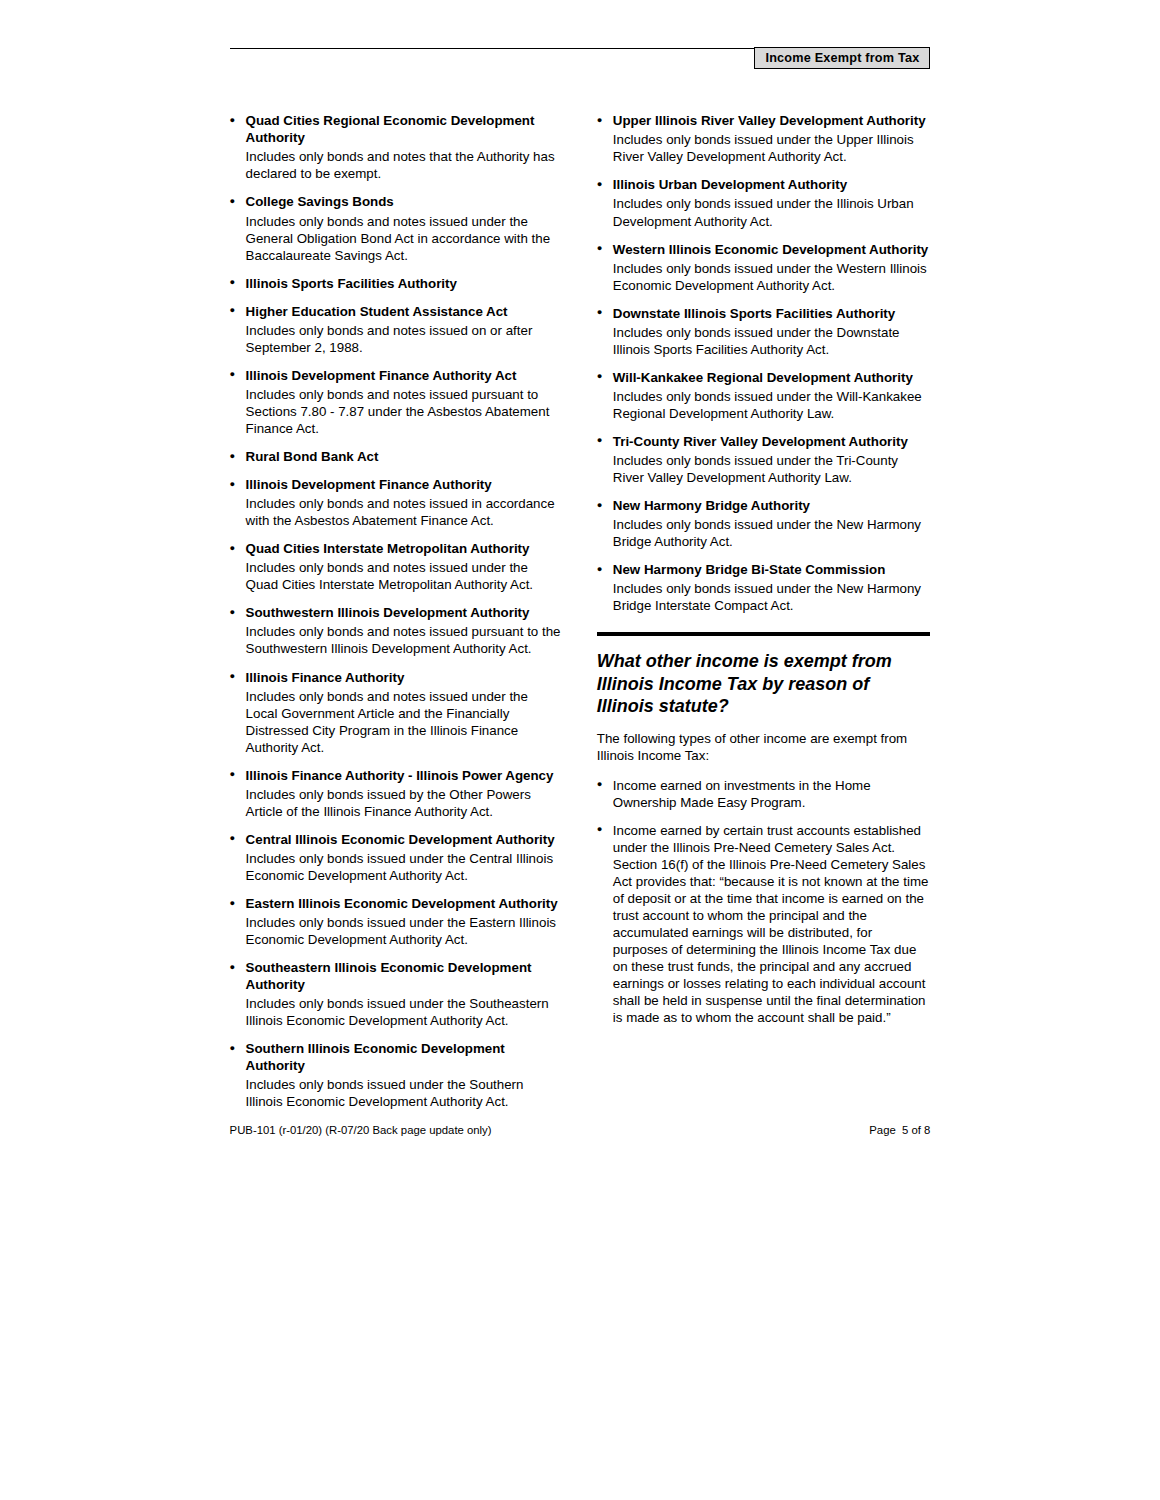Income Exempt from Tax
Quad Cities Regional Economic Development Authority Includes only bonds and notes that the Authority has declared to be exempt.
College Savings Bonds Includes only bonds and notes issued under the General Obligation Bond Act in accordance with the Baccalaureate Savings Act.
Illinois Sports Facilities Authority
Higher Education Student Assistance Act Includes only bonds and notes issued on or after September 2, 1988.
Illinois Development Finance Authority Act Includes only bonds and notes issued pursuant to Sections 7.80 - 7.87 under the Asbestos Abatement Finance Act.
Rural Bond Bank Act
Illinois Development Finance Authority Includes only bonds and notes issued in accordance with the Asbestos Abatement Finance Act.
Quad Cities Interstate Metropolitan Authority Includes only bonds and notes issued under the Quad Cities Interstate Metropolitan Authority Act.
Southwestern Illinois Development Authority Includes only bonds and notes issued pursuant to the Southwestern Illinois Development Authority Act.
Illinois Finance Authority Includes only bonds and notes issued under the Local Government Article and the Financially Distressed City Program in the Illinois Finance Authority Act.
Illinois Finance Authority - Illinois Power Agency Includes only bonds issued by the Other Powers Article of the Illinois Finance Authority Act.
Central Illinois Economic Development Authority Includes only bonds issued under the Central Illinois Economic Development Authority Act.
Eastern Illinois Economic Development Authority Includes only bonds issued under the Eastern Illinois Economic Development Authority Act.
Southeastern Illinois Economic Development Authority Includes only bonds issued under the Southeastern Illinois Economic Development Authority Act.
Southern Illinois Economic Development Authority Includes only bonds issued under the Southern Illinois Economic Development Authority Act.
Upper Illinois River Valley Development Authority Includes only bonds issued under the Upper Illinois River Valley Development Authority Act.
Illinois Urban Development Authority Includes only bonds issued under the Illinois Urban Development Authority Act.
Western Illinois Economic Development Authority Includes only bonds issued under the Western Illinois Economic Development Authority Act.
Downstate Illinois Sports Facilities Authority Includes only bonds issued under the Downstate Illinois Sports Facilities Authority Act.
Will-Kankakee Regional Development Authority Includes only bonds issued under the Will-Kankakee Regional Development Authority Law.
Tri-County River Valley Development Authority Includes only bonds issued under the Tri-County River Valley Development Authority Law.
New Harmony Bridge Authority Includes only bonds issued under the New Harmony Bridge Authority Act.
New Harmony Bridge Bi-State Commission Includes only bonds issued under the New Harmony Bridge Interstate Compact Act.
What other income is exempt from Illinois Income Tax by reason of Illinois statute?
The following types of other income are exempt from Illinois Income Tax:
Income earned on investments in the Home Ownership Made Easy Program.
Income earned by certain trust accounts established under the Illinois Pre-Need Cemetery Sales Act. Section 16(f) of the Illinois Pre-Need Cemetery Sales Act provides that: “because it is not known at the time of deposit or at the time that income is earned on the trust account to whom the principal and the accumulated earnings will be distributed, for purposes of determining the Illinois Income Tax due on these trust funds, the principal and any accrued earnings or losses relating to each individual account shall be held in suspense until the final determination is made as to whom the account shall be paid.”
PUB-101 (r-01/20) (R-07/20 Back page update only) Page 5 of 8